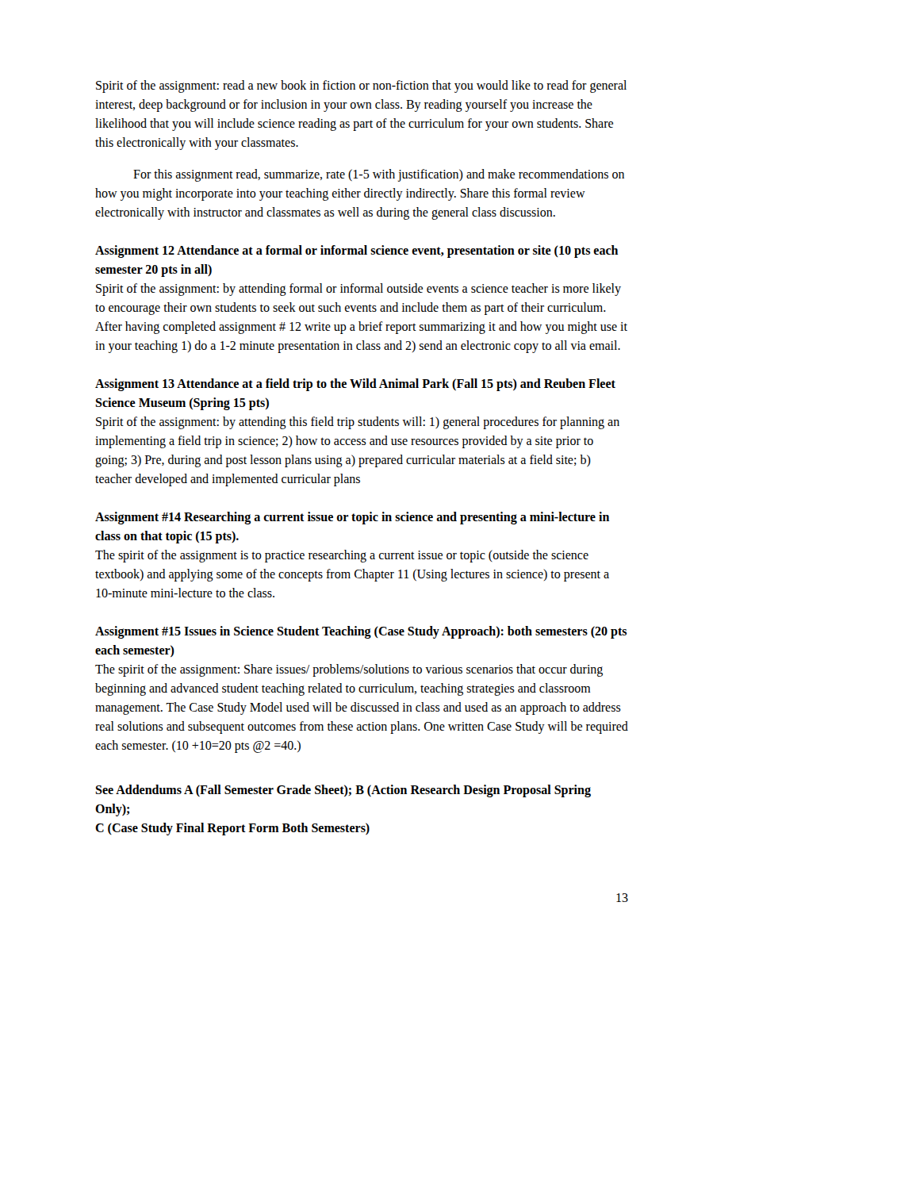Spirit of the assignment: read a new book in fiction or non-fiction that you would like to read for general interest, deep background or for inclusion in your own class. By reading yourself you increase the likelihood that you will include science reading as part of the curriculum for your own students. Share this electronically with your classmates.
For this assignment read, summarize, rate (1-5 with justification) and make recommendations on how you might incorporate into your teaching either directly indirectly. Share this formal review electronically with instructor and classmates as well as during the general class discussion.
Assignment 12 Attendance at a formal or informal science event, presentation or site (10 pts each semester 20 pts in all)
Spirit of the assignment: by attending formal or informal outside events a science teacher is more likely to encourage their own students to seek out such events and include them as part of their curriculum. After having completed assignment # 12 write up a brief report summarizing it and how you might use it in your teaching 1) do a 1-2 minute presentation in class and 2) send an electronic copy to all via email.
Assignment 13 Attendance at a field trip to the Wild Animal Park (Fall 15 pts) and Reuben Fleet Science Museum (Spring 15 pts)
Spirit of the assignment: by attending this field trip students will: 1) general procedures for planning an implementing a field trip in science; 2) how to access and use resources provided by a site prior to going; 3) Pre, during and post lesson plans using a) prepared curricular materials at a field site; b) teacher developed and implemented curricular plans
Assignment #14 Researching a current issue or topic in science and presenting a mini-lecture in class on that topic (15 pts).
The spirit of the assignment is to practice researching a current issue or topic (outside the science textbook) and applying some of the concepts from Chapter 11 (Using lectures in science) to present a 10-minute mini-lecture to the class.
Assignment #15 Issues in Science Student Teaching (Case Study Approach): both semesters (20 pts each semester)
The spirit of the assignment: Share issues/ problems/solutions to various scenarios that occur during beginning and advanced student teaching related to curriculum, teaching strategies and classroom management. The Case Study Model used will be discussed in class and used as an approach to address real solutions and subsequent outcomes from these action plans. One written Case Study will be required each semester. (10 +10=20 pts @2 =40.)
See Addendums A (Fall Semester Grade Sheet); B (Action Research Design Proposal Spring Only);
C (Case Study Final Report Form Both Semesters)
13